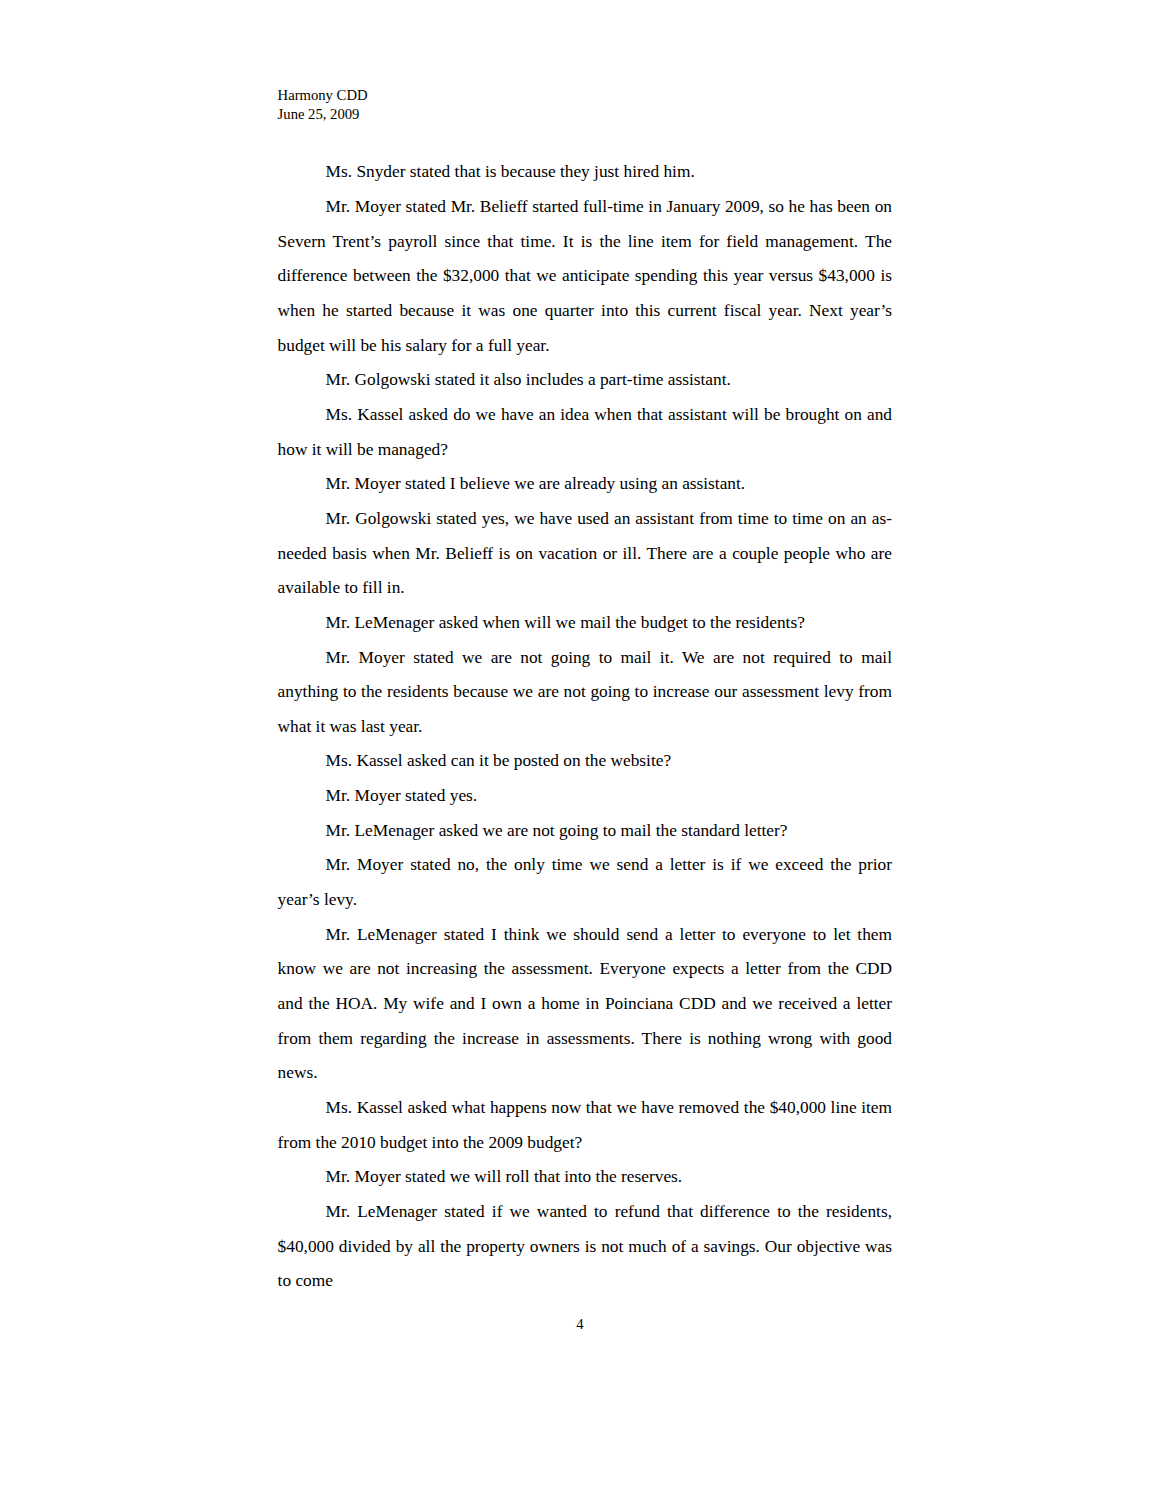Harmony CDD
June 25, 2009
Ms. Snyder stated that is because they just hired him.
Mr. Moyer stated Mr. Belieff started full-time in January 2009, so he has been on Severn Trent’s payroll since that time. It is the line item for field management. The difference between the $32,000 that we anticipate spending this year versus $43,000 is when he started because it was one quarter into this current fiscal year. Next year’s budget will be his salary for a full year.
Mr. Golgowski stated it also includes a part-time assistant.
Ms. Kassel asked do we have an idea when that assistant will be brought on and how it will be managed?
Mr. Moyer stated I believe we are already using an assistant.
Mr. Golgowski stated yes, we have used an assistant from time to time on an as-needed basis when Mr. Belieff is on vacation or ill. There are a couple people who are available to fill in.
Mr. LeMenager asked when will we mail the budget to the residents?
Mr. Moyer stated we are not going to mail it. We are not required to mail anything to the residents because we are not going to increase our assessment levy from what it was last year.
Ms. Kassel asked can it be posted on the website?
Mr. Moyer stated yes.
Mr. LeMenager asked we are not going to mail the standard letter?
Mr. Moyer stated no, the only time we send a letter is if we exceed the prior year’s levy.
Mr. LeMenager stated I think we should send a letter to everyone to let them know we are not increasing the assessment. Everyone expects a letter from the CDD and the HOA. My wife and I own a home in Poinciana CDD and we received a letter from them regarding the increase in assessments. There is nothing wrong with good news.
Ms. Kassel asked what happens now that we have removed the $40,000 line item from the 2010 budget into the 2009 budget?
Mr. Moyer stated we will roll that into the reserves.
Mr. LeMenager stated if we wanted to refund that difference to the residents, $40,000 divided by all the property owners is not much of a savings. Our objective was to come
4